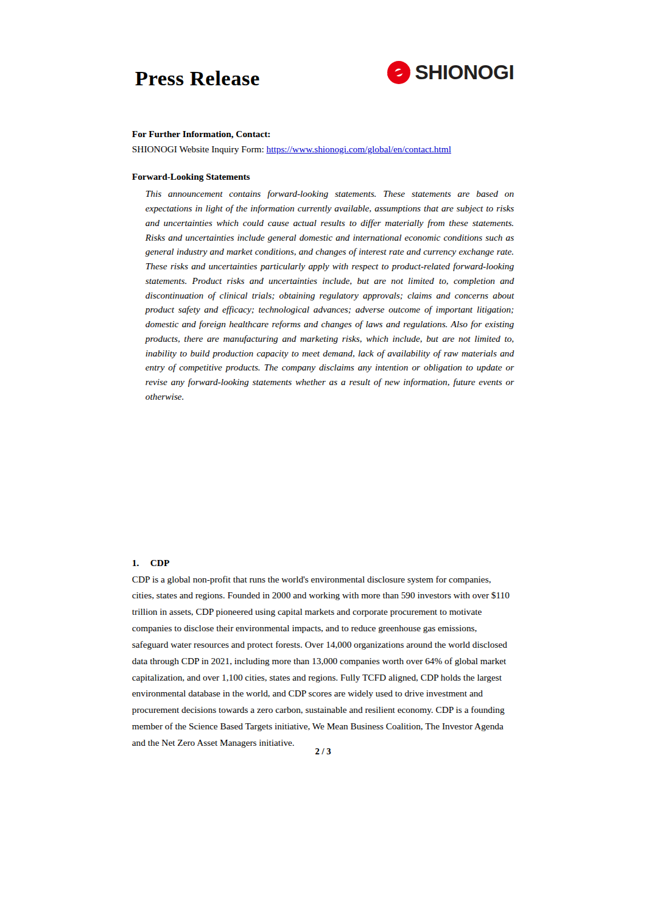Press Release
SHIONOGI
For Further Information, Contact:
SHIONOGI Website Inquiry Form: https://www.shionogi.com/global/en/contact.html
Forward-Looking Statements
This announcement contains forward-looking statements. These statements are based on expectations in light of the information currently available, assumptions that are subject to risks and uncertainties which could cause actual results to differ materially from these statements. Risks and uncertainties include general domestic and international economic conditions such as general industry and market conditions, and changes of interest rate and currency exchange rate. These risks and uncertainties particularly apply with respect to product-related forward-looking statements. Product risks and uncertainties include, but are not limited to, completion and discontinuation of clinical trials; obtaining regulatory approvals; claims and concerns about product safety and efficacy; technological advances; adverse outcome of important litigation; domestic and foreign healthcare reforms and changes of laws and regulations. Also for existing products, there are manufacturing and marketing risks, which include, but are not limited to, inability to build production capacity to meet demand, lack of availability of raw materials and entry of competitive products. The company disclaims any intention or obligation to update or revise any forward-looking statements whether as a result of new information, future events or otherwise.
1. CDP
CDP is a global non-profit that runs the world's environmental disclosure system for companies, cities, states and regions. Founded in 2000 and working with more than 590 investors with over $110 trillion in assets, CDP pioneered using capital markets and corporate procurement to motivate companies to disclose their environmental impacts, and to reduce greenhouse gas emissions, safeguard water resources and protect forests. Over 14,000 organizations around the world disclosed data through CDP in 2021, including more than 13,000 companies worth over 64% of global market capitalization, and over 1,100 cities, states and regions. Fully TCFD aligned, CDP holds the largest environmental database in the world, and CDP scores are widely used to drive investment and procurement decisions towards a zero carbon, sustainable and resilient economy. CDP is a founding member of the Science Based Targets initiative, We Mean Business Coalition, The Investor Agenda and the Net Zero Asset Managers initiative.
2 / 3